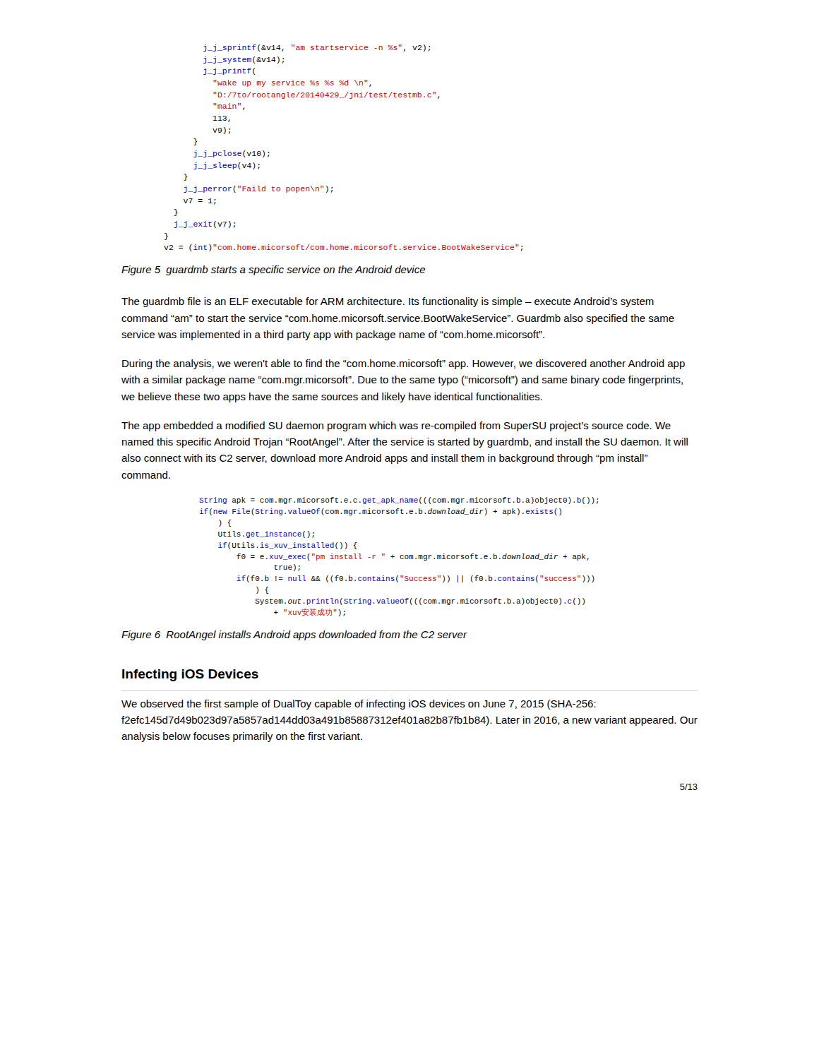j_j_sprintf(&v14, "am startservice -n %s", v2); j_j_system(&v14); j_j_printf( "wake up my service %s %s %d \n", "D:/7to/rootangle/20140429_/jni/test/testmb.c", "main", 113, v9); } j_j_pclose(v10); j_j_sleep(v4); } j_j_perror("Faild to popen\n"); v7 = 1; } j_j_exit(v7); } v2 = (int)"com.home.micorsoft/com.home.micorsoft.service.BootWakeService";
Figure 5 guardmb starts a specific service on the Android device
The guardmb file is an ELF executable for ARM architecture. Its functionality is simple – execute Android’s system command “am” to start the service “com.home.micorsoft.service.BootWakeService”. Guardmb also specified the same service was implemented in a third party app with package name of “com.home.micorsoft”.
During the analysis, we weren't able to find the “com.home.micorsoft” app. However, we discovered another Android app with a similar package name “com.mgr.micorsoft”. Due to the same typo (“micorsoft”) and same binary code fingerprints, we believe these two apps have the same sources and likely have identical functionalities.
The app embedded a modified SU daemon program which was re-compiled from SuperSU project’s source code. We named this specific Android Trojan “RootAngel”. After the service is started by guardmb, and install the SU daemon. It will also connect with its C2 server, download more Android apps and install them in background through “pm install” command.
String apk = com.mgr.micorsoft.e.c.get_apk_name(((com.mgr.micorsoft.b.a)object0).b()); if(new File(String.valueOf(com.mgr.micorsoft.e.b.download_dir) + apk).exists() ) { Utils.get_instance(); if(Utils.is_xuv_installed()) { f0 = e.xuv_exec("pm install -r " + com.mgr.micorsoft.e.b.download_dir + apk, true); if(f0.b != null && ((f0.b.contains("Success")) || (f0.b.contains("success"))) ) { System.out.println(String.valueOf(((com.mgr.micorsoft.b.a)object0).c()) + "xuv安装成功");
Figure 6 RootAngel installs Android apps downloaded from the C2 server
Infecting iOS Devices
We observed the first sample of DualToy capable of infecting iOS devices on June 7, 2015 (SHA-256: f2efc145d7d49b023d97a5857ad144dd03a491b85887312ef401a82b87fb1b84). Later in 2016, a new variant appeared. Our analysis below focuses primarily on the first variant.
5/13